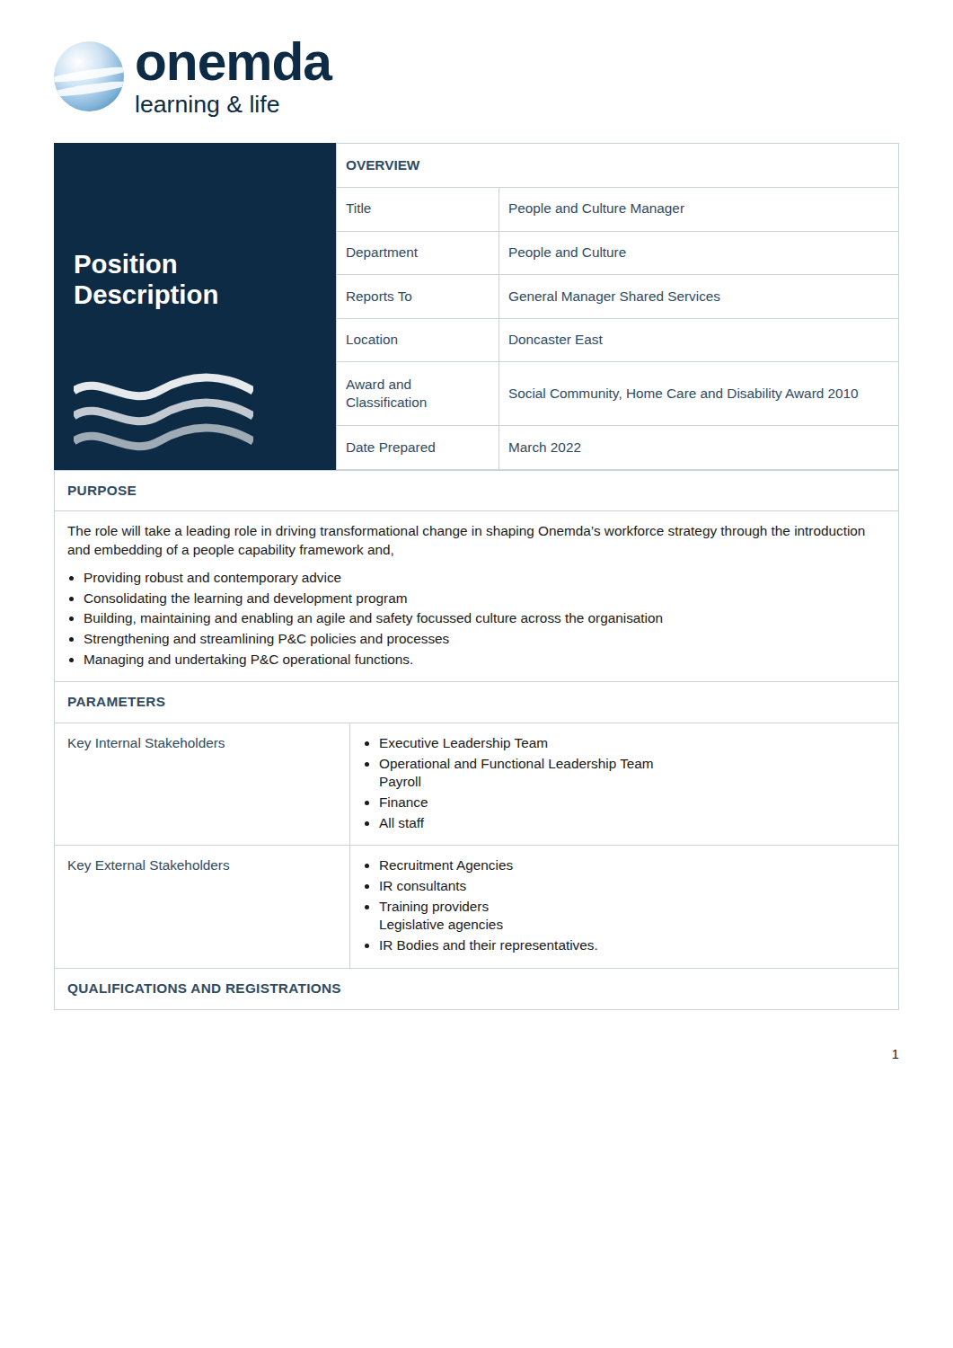onemda
learning & life
Position
Description
| OVERVIEW |
| --- |
| Title | People and Culture Manager |
| Department | People and Culture |
| Reports To | General Manager Shared Services |
| Location | Doncaster East |
| Award and Classification | Social Community, Home Care and Disability Award 2010 |
| Date Prepared | March 2022 |
| PURPOSE |
| The role will take a leading role in driving transformational change in shaping Onemda’s workforce strategy through the introduction and embedding of a people capability framework and, Providing robust and contemporary advice Consolidating the learning and development program Building, maintaining and enabling an agile and safety focussed culture across the organisation Strengthening and streamlining P&C policies and processes Managing and undertaking P&C operational functions. |
| PARAMETERS |
| Key Internal Stakeholders | Executive Leadership Team Operational and Functional Leadership Team Payroll Finance All staff |
| Key External Stakeholders | Recruitment Agencies IR consultants Training providers Legislative agencies IR Bodies and their representatives. |
| QUALIFICATIONS AND REGISTRATIONS |
1